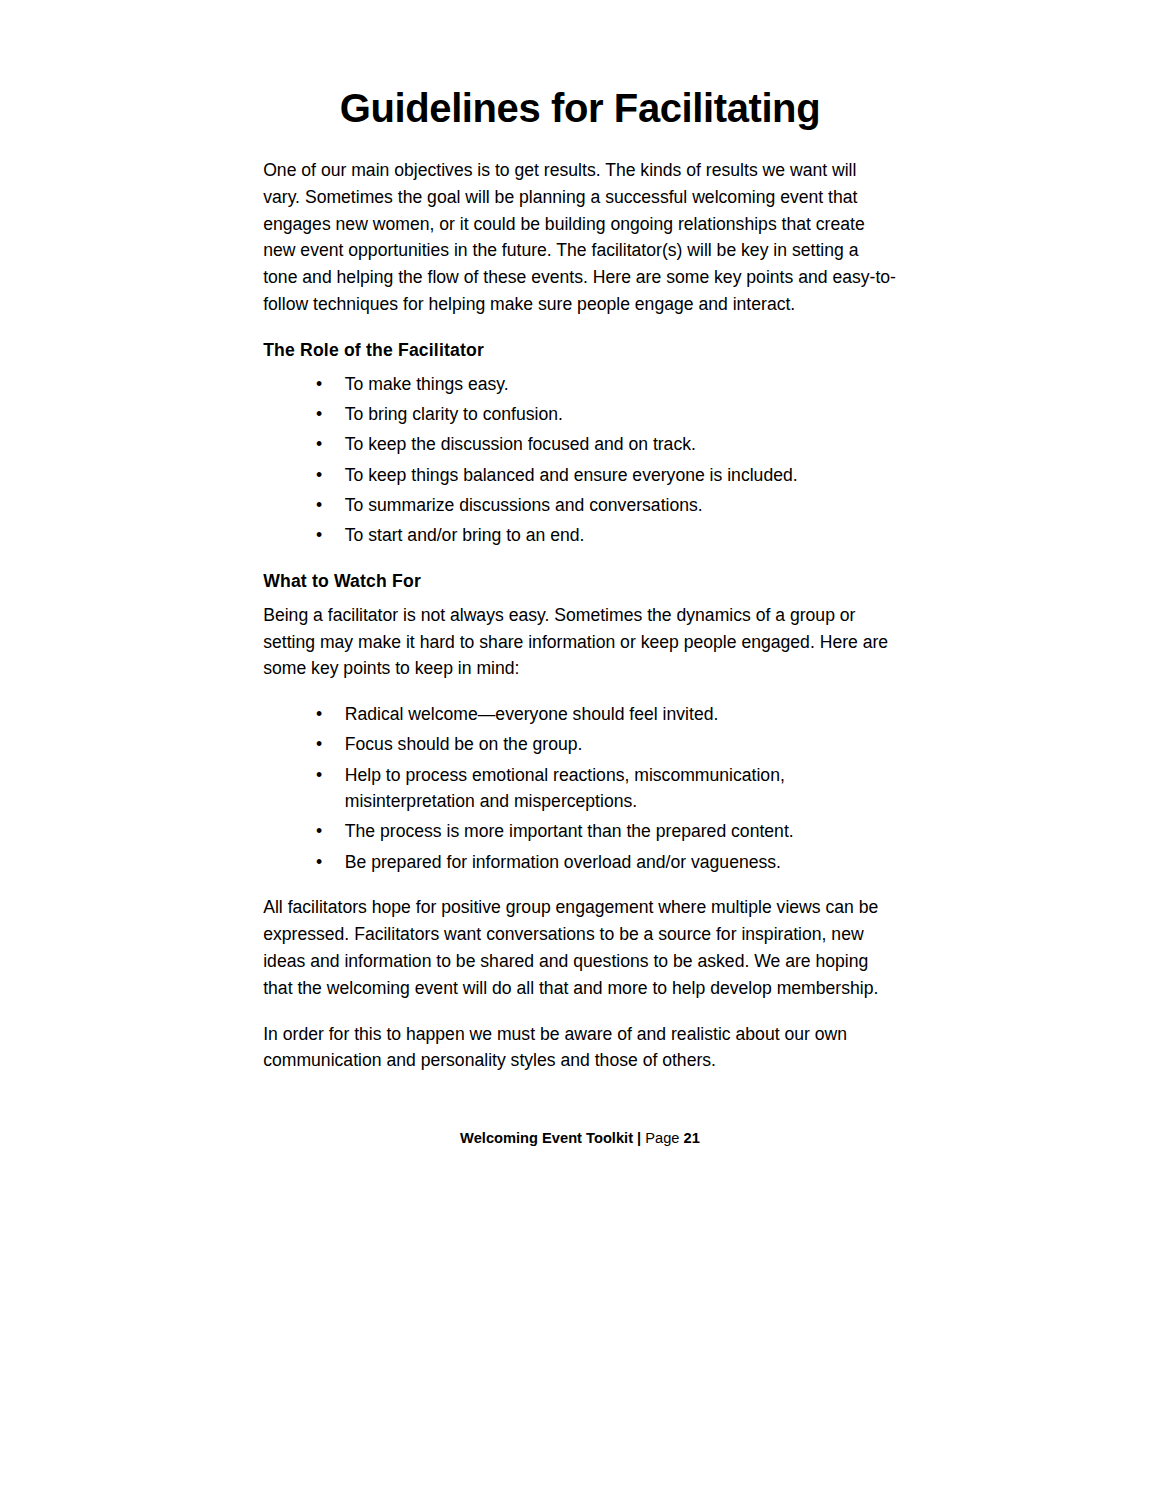Guidelines for Facilitating
One of our main objectives is to get results. The kinds of results we want will vary. Sometimes the goal will be planning a successful welcoming event that engages new women, or it could be building ongoing relationships that create new event opportunities in the future. The facilitator(s) will be key in setting a tone and helping the flow of these events. Here are some key points and easy-to-follow techniques for helping make sure people engage and interact.
The Role of the Facilitator
To make things easy.
To bring clarity to confusion.
To keep the discussion focused and on track.
To keep things balanced and ensure everyone is included.
To summarize discussions and conversations.
To start and/or bring to an end.
What to Watch For
Being a facilitator is not always easy. Sometimes the dynamics of a group or setting may make it hard to share information or keep people engaged. Here are some key points to keep in mind:
Radical welcome—everyone should feel invited.
Focus should be on the group.
Help to process emotional reactions, miscommunication, misinterpretation and misperceptions.
The process is more important than the prepared content.
Be prepared for information overload and/or vagueness.
All facilitators hope for positive group engagement where multiple views can be expressed. Facilitators want conversations to be a source for inspiration, new ideas and information to be shared and questions to be asked. We are hoping that the welcoming event will do all that and more to help develop membership.
In order for this to happen we must be aware of and realistic about our own communication and personality styles and those of others.
Welcoming Event Toolkit | Page 21